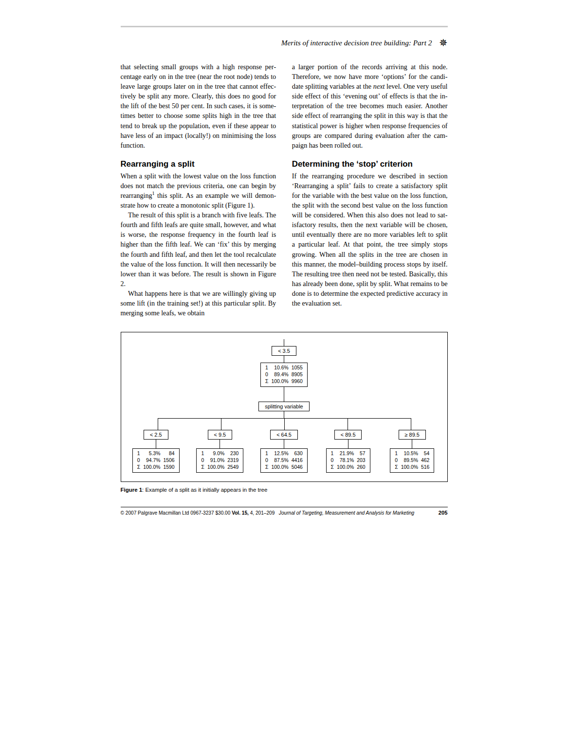Merits of interactive decision tree building: Part 2 ✵
that selecting small groups with a high response percentage early on in the tree (near the root node) tends to leave large groups later on in the tree that cannot effectively be split any more. Clearly, this does no good for the lift of the best 50 per cent. In such cases, it is sometimes better to choose some splits high in the tree that tend to break up the population, even if these appear to have less of an impact (locally!) on minimising the loss function.
Rearranging a split
When a split with the lowest value on the loss function does not match the previous criteria, one can begin by rearranging1 this split. As an example we will demonstrate how to create a monotonic split (Figure 1).
The result of this split is a branch with five leafs. The fourth and fifth leafs are quite small, however, and what is worse, the response frequency in the fourth leaf is higher than the fifth leaf. We can ‘fix’ this by merging the fourth and fifth leaf, and then let the tool recalculate the value of the loss function. It will then necessarily be lower than it was before. The result is shown in Figure 2.
What happens here is that we are willingly giving up some lift (in the training set!) at this particular split. By merging some leafs, we obtain
a larger portion of the records arriving at this node. Therefore, we now have more ‘options’ for the candidate splitting variables at the next level. One very useful side effect of this ‘evening out’ of effects is that the interpretation of the tree becomes much easier. Another side effect of rearranging the split in this way is that the statistical power is higher when response frequencies of groups are compared during evaluation after the campaign has been rolled out.
Determining the ‘stop’ criterion
If the rearranging procedure we described in section ‘Rearranging a split’ fails to create a satisfactory split for the variable with the best value on the loss function, the split with the second best value on the loss function will be considered. When this also does not lead to satisfactory results, then the next variable will be chosen, until eventually there are no more variables left to split a particular leaf. At that point, the tree simply stops growing. When all the splits in the tree are chosen in this manner, the model–building process stops by itself. The resulting tree then need not be tested. Basically, this has already been done, split by split. What remains to be done is to determine the expected predictive accuracy in the evaluation set.
< 3.5
| 1 | 10.6% | 1055 |
| 0 | 89.4% | 8905 |
| Σ | 100.0% | 9960 |
splitting variable
< 2.5
| 1 | 5.3% | 84 |
| 0 | 94.7% | 1506 |
| Σ | 100.0% | 1590 |
< 9.5
| 1 | 9.0% | 230 |
| 0 | 91.0% | 2319 |
| Σ | 100.0% | 2549 |
< 64.5
| 1 | 12.5% | 630 |
| 0 | 87.5% | 4416 |
| Σ | 100.0% | 5046 |
< 89.5
| 1 | 21.9% | 57 |
| 0 | 78.1% | 203 |
| Σ | 100.0% | 260 |
≥ 89.5
| 1 | 10.5% | 54 |
| 0 | 89.5% | 462 |
| Σ | 100.0% | 516 |
Figure 1: Example of a split as it initially appears in the tree
© 2007 Palgrave Macmillan Ltd 0967-3237 $30.00 Vol. 15, 4, 201–209 Journal of Targeting, Measurement and Analysis for Marketing
205